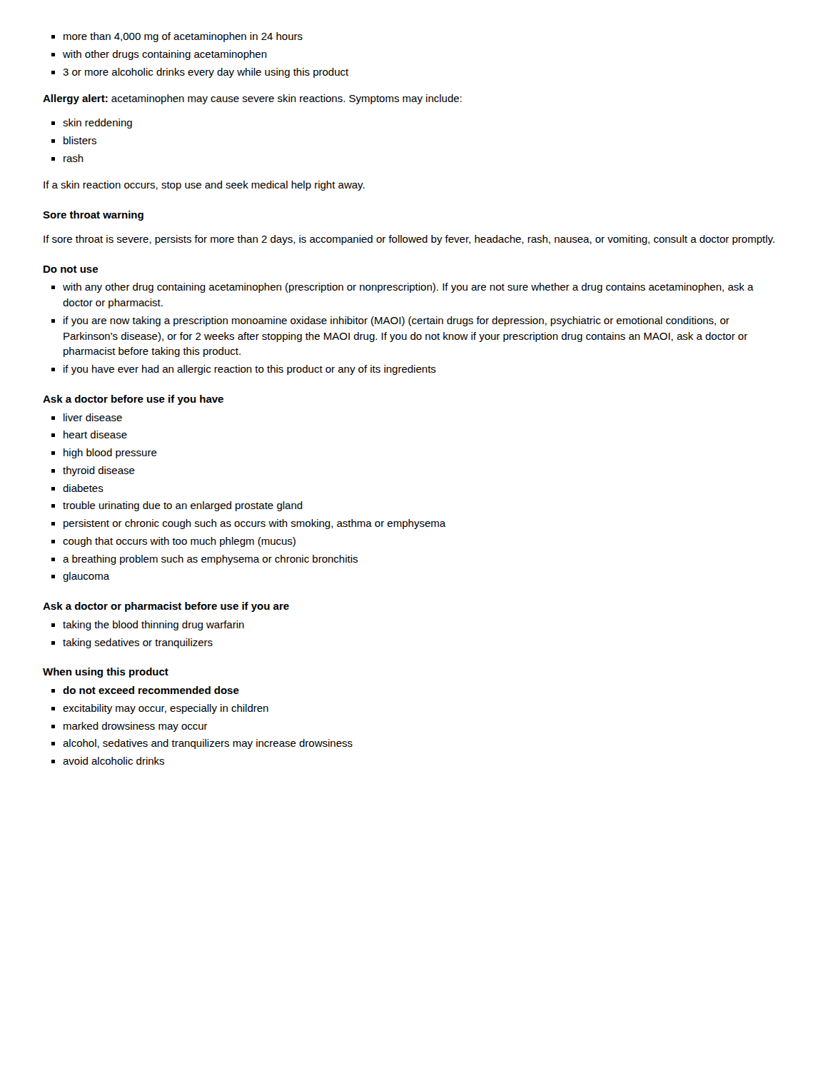more than 4,000 mg of acetaminophen in 24 hours
with other drugs containing acetaminophen
3 or more alcoholic drinks every day while using this product
Allergy alert: acetaminophen may cause severe skin reactions. Symptoms may include:
skin reddening
blisters
rash
If a skin reaction occurs, stop use and seek medical help right away.
Sore throat warning
If sore throat is severe, persists for more than 2 days, is accompanied or followed by fever, headache, rash, nausea, or vomiting, consult a doctor promptly.
Do not use
with any other drug containing acetaminophen (prescription or nonprescription). If you are not sure whether a drug contains acetaminophen, ask a doctor or pharmacist.
if you are now taking a prescription monoamine oxidase inhibitor (MAOI) (certain drugs for depression, psychiatric or emotional conditions, or Parkinson's disease), or for 2 weeks after stopping the MAOI drug. If you do not know if your prescription drug contains an MAOI, ask a doctor or pharmacist before taking this product.
if you have ever had an allergic reaction to this product or any of its ingredients
Ask a doctor before use if you have
liver disease
heart disease
high blood pressure
thyroid disease
diabetes
trouble urinating due to an enlarged prostate gland
persistent or chronic cough such as occurs with smoking, asthma or emphysema
cough that occurs with too much phlegm (mucus)
a breathing problem such as emphysema or chronic bronchitis
glaucoma
Ask a doctor or pharmacist before use if you are
taking the blood thinning drug warfarin
taking sedatives or tranquilizers
When using this product
do not exceed recommended dose
excitability may occur, especially in children
marked drowsiness may occur
alcohol, sedatives and tranquilizers may increase drowsiness
avoid alcoholic drinks